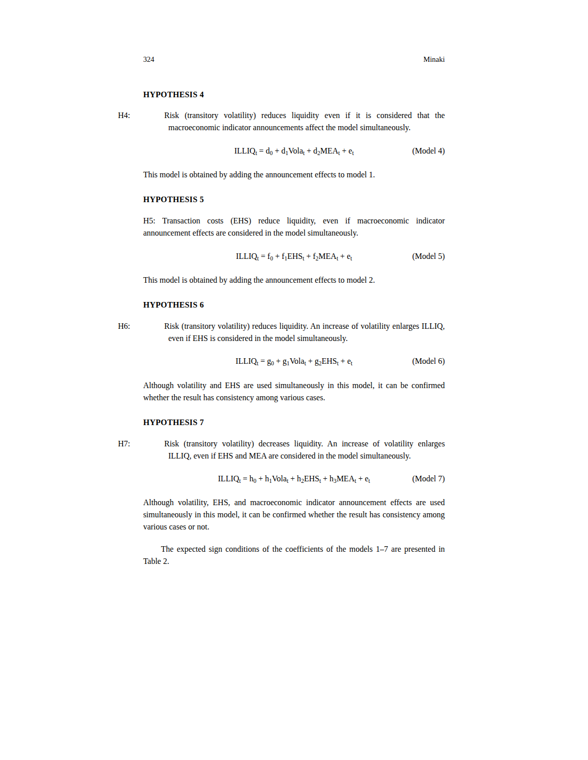324 Minaki
HYPOTHESIS 4
H4: Risk (transitory volatility) reduces liquidity even if it is considered that the macroeconomic indicator announcements affect the model simultaneously.
ILLIQt = d0 + d1Volat + d2MEAt + et (Model 4)
This model is obtained by adding the announcement effects to model 1.
HYPOTHESIS 5
H5: Transaction costs (EHS) reduce liquidity, even if macroeconomic indicator announcement effects are considered in the model simultaneously.
ILLIQt = f0 + f1EHSt + f2MEAt + et (Model 5)
This model is obtained by adding the announcement effects to model 2.
HYPOTHESIS 6
H6: Risk (transitory volatility) reduces liquidity. An increase of volatility enlarges ILLIQ, even if EHS is considered in the model simultaneously.
ILLIQt = g0 + g1Volat + g2EHSt + et (Model 6)
Although volatility and EHS are used simultaneously in this model, it can be confirmed whether the result has consistency among various cases.
HYPOTHESIS 7
H7: Risk (transitory volatility) decreases liquidity. An increase of volatility enlarges ILLIQ, even if EHS and MEA are considered in the model simultaneously.
ILLIQt = h0 + h1Volat + h2EHSt + h3MEAt + et (Model 7)
Although volatility, EHS, and macroeconomic indicator announcement effects are used simultaneously in this model, it can be confirmed whether the result has consistency among various cases or not.
The expected sign conditions of the coefficients of the models 1–7 are presented in Table 2.